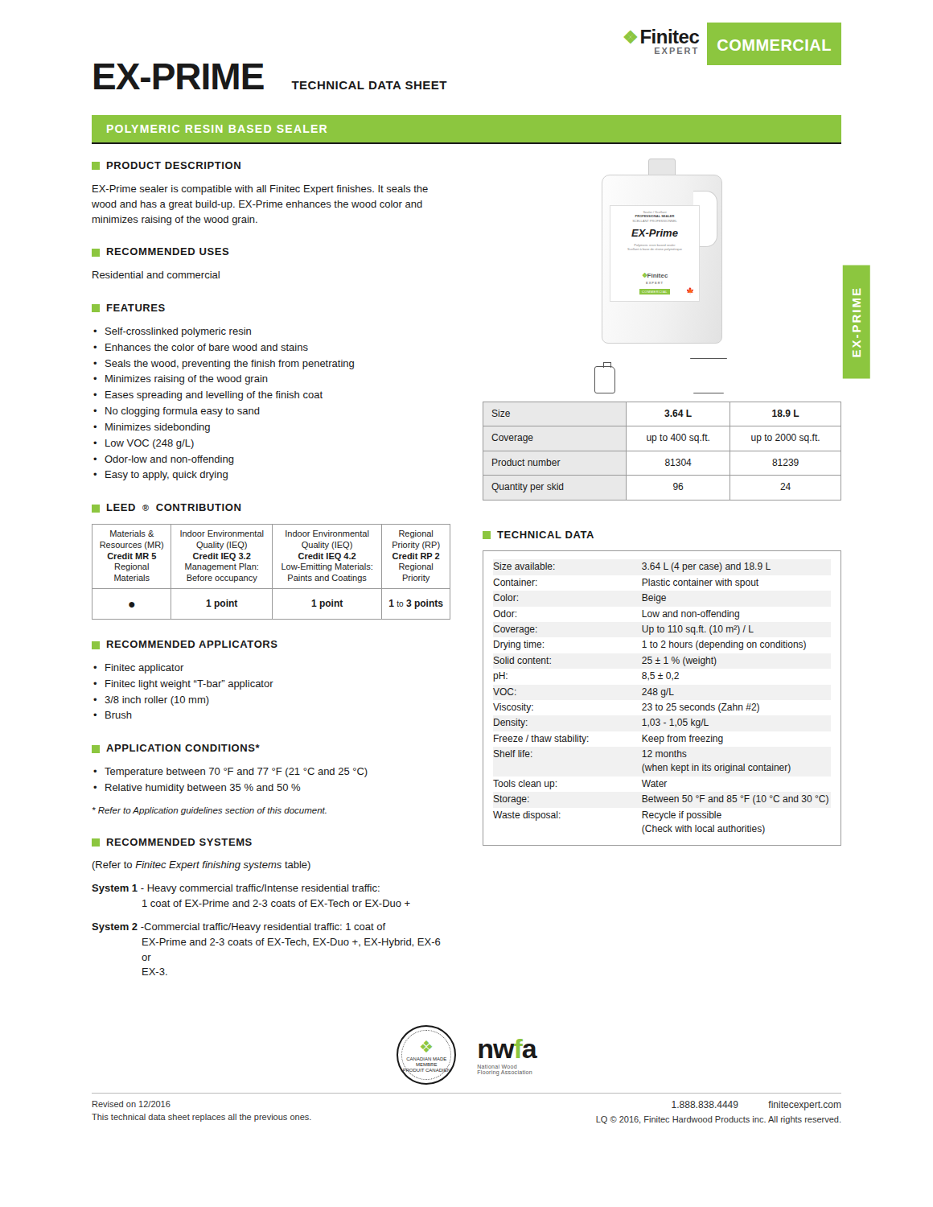EX-PRIME
EX-PRIME
TECHNICAL DATA SHEET
❖Finitec
EXPERT
COMMERCIAL
POLYMERIC RESIN BASED SEALER
PRODUCT DESCRIPTION
EX-Prime sealer is compatible with all Finitec Expert finishes. It seals the wood and has a great build-up. EX-Prime enhances the wood color and minimizes raising of the wood grain.
RECOMMENDED USES
Residential and commercial
FEATURES
Self-crosslinked polymeric resin
Enhances the color of bare wood and stains
Seals the wood, preventing the finish from penetrating
Minimizes raising of the wood grain
Eases spreading and levelling of the finish coat
No clogging formula easy to sand
Minimizes sidebonding
Low VOC (248 g/L)
Odor-low and non-offending
Easy to apply, quick drying
LEED® CONTRIBUTION
| Materials & Resources (MR) Credit MR 5 Regional Materials | Indoor Environmental Quality (IEQ) Credit IEQ 3.2 Management Plan: Before occupancy | Indoor Environmental Quality (IEQ) Credit IEQ 4.2 Low-Emitting Materials: Paints and Coatings | Regional Priority (RP) Credit RP 2 Regional Priority |
| --- | --- | --- | --- |
| ● | 1 point | 1 point | 1 to 3 points |
RECOMMENDED APPLICATORS
Finitec applicator
Finitec light weight “T-bar” applicator
3/8 inch roller (10 mm)
Brush
APPLICATION CONDITIONS*
Temperature between 70 °F and 77 °F (21 °C and 25 °C)
Relative humidity between 35 % and 50 %
* Refer to Application guidelines section of this document.
RECOMMENDED SYSTEMS
(Refer to Finitec Expert finishing systems table)
System 1 - Heavy commercial traffic/Intense residential traffic: 1 coat of EX-Prime and 2-3 coats of EX-Tech or EX-Duo +
System 2 -Commercial traffic/Heavy residential traffic: 1 coat of EX-Prime and 2-3 coats of EX-Tech, EX-Duo +, EX-Hybrid, EX-6 or EX-3.
Sealer / Scellant
PROFESSIONAL SEALER
SCELLANT PROFESSIONNEL
EX-Prime
Polymeric resin based sealer
Scellant à base de résine polymérique
❖Finitec EXPERT
COMMERCIAL
🍁
| Size | 3.64 L | 18.9 L |
| Coverage | up to 400 sq.ft. | up to 2000 sq.ft. |
| Product number | 81304 | 81239 |
| Quantity per skid | 96 | 24 |
TECHNICAL DATA
| Size available: | 3.64 L (4 per case) and 18.9 L |
| Container: | Plastic container with spout |
| Color: | Beige |
| Odor: | Low and non-offending |
| Coverage: | Up to 110 sq.ft. (10 m²) / L |
| Drying time: | 1 to 2 hours (depending on conditions) |
| Solid content: | 25 ± 1 % (weight) |
| pH: | 8,5 ± 0,2 |
| VOC: | 248 g/L |
| Viscosity: | 23 to 25 seconds (Zahn #2) |
| Density: | 1,03 - 1,05 kg/L |
| Freeze / thaw stability: | Keep from freezing |
| Shelf life: | 12 months (when kept in its original container) |
| Tools clean up: | Water |
| Storage: | Between 50 °F and 85 °F (10 °C and 30 °C) |
| Waste disposal: | Recycle if possible (Check with local authorities) |
❖
CANADIAN MADE
MEMBRE
PRODUIT CANADIEN
nwfa
National Wood
Flooring Association
Revised on 12/2016
This technical data sheet replaces all the previous ones.
1.888.838.4449 finitecexpert.com
LQ © 2016, Finitec Hardwood Products inc. All rights reserved.